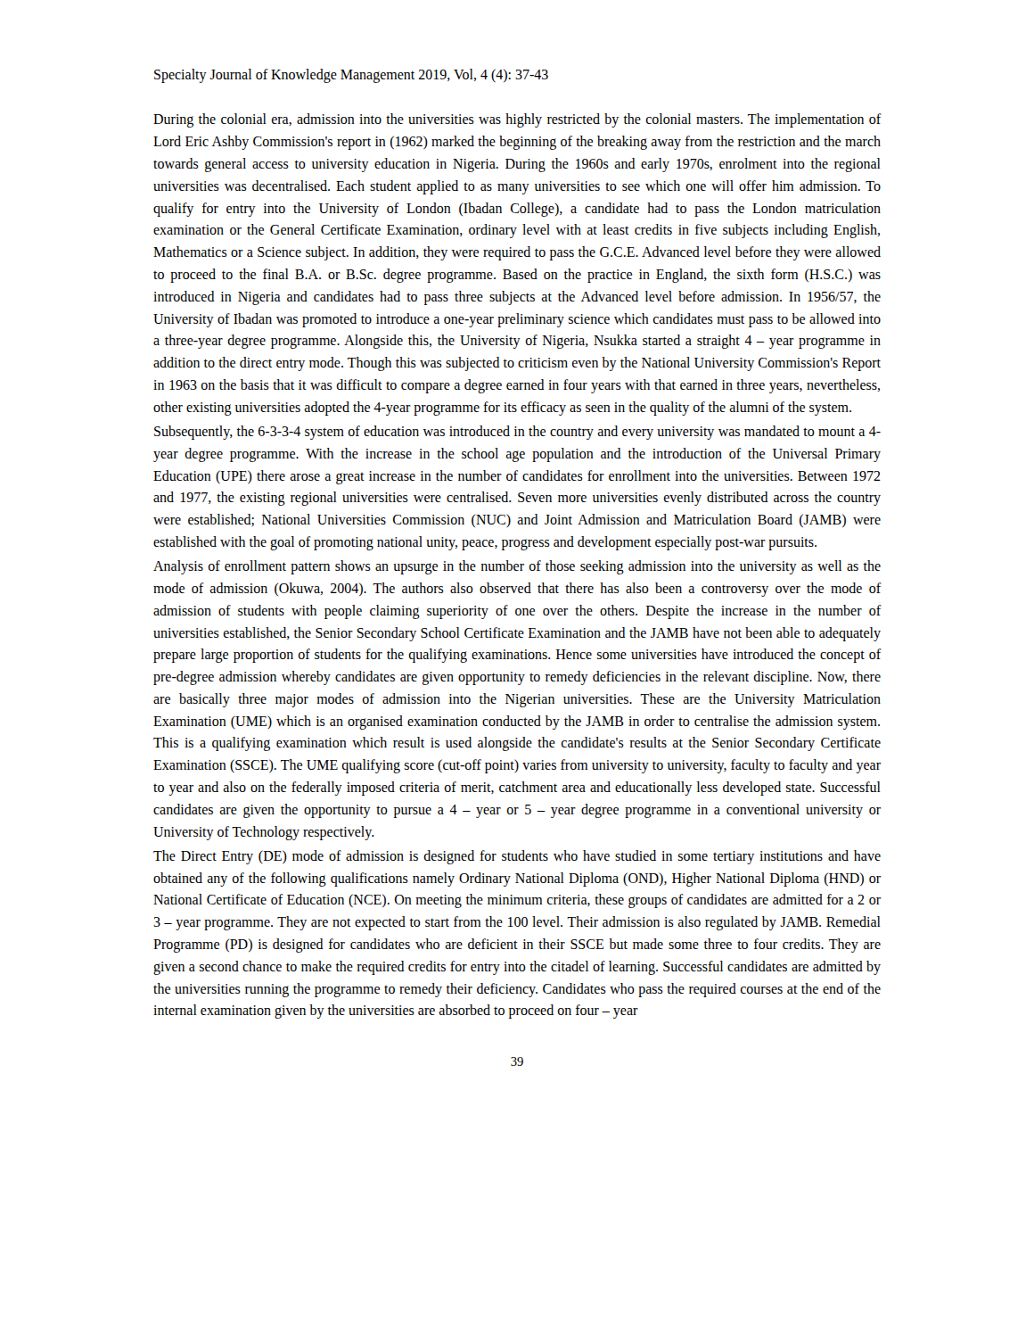Specialty Journal of Knowledge Management 2019, Vol, 4 (4): 37-43
During the colonial era, admission into the universities was highly restricted by the colonial masters. The implementation of Lord Eric Ashby Commission's report in (1962) marked the beginning of the breaking away from the restriction and the march towards general access to university education in Nigeria. During the 1960s and early 1970s, enrolment into the regional universities was decentralised. Each student applied to as many universities to see which one will offer him admission. To qualify for entry into the University of London (Ibadan College), a candidate had to pass the London matriculation examination or the General Certificate Examination, ordinary level with at least credits in five subjects including English, Mathematics or a Science subject. In addition, they were required to pass the G.C.E. Advanced level before they were allowed to proceed to the final B.A. or B.Sc. degree programme. Based on the practice in England, the sixth form (H.S.C.) was introduced in Nigeria and candidates had to pass three subjects at the Advanced level before admission. In 1956/57, the University of Ibadan was promoted to introduce a one-year preliminary science which candidates must pass to be allowed into a three-year degree programme. Alongside this, the University of Nigeria, Nsukka started a straight 4 – year programme in addition to the direct entry mode. Though this was subjected to criticism even by the National University Commission's Report in 1963 on the basis that it was difficult to compare a degree earned in four years with that earned in three years, nevertheless, other existing universities adopted the 4-year programme for its efficacy as seen in the quality of the alumni of the system.
Subsequently, the 6-3-3-4 system of education was introduced in the country and every university was mandated to mount a 4-year degree programme. With the increase in the school age population and the introduction of the Universal Primary Education (UPE) there arose a great increase in the number of candidates for enrollment into the universities. Between 1972 and 1977, the existing regional universities were centralised. Seven more universities evenly distributed across the country were established; National Universities Commission (NUC) and Joint Admission and Matriculation Board (JAMB) were established with the goal of promoting national unity, peace, progress and development especially post-war pursuits.
Analysis of enrollment pattern shows an upsurge in the number of those seeking admission into the university as well as the mode of admission (Okuwa, 2004). The authors also observed that there has also been a controversy over the mode of admission of students with people claiming superiority of one over the others. Despite the increase in the number of universities established, the Senior Secondary School Certificate Examination and the JAMB have not been able to adequately prepare large proportion of students for the qualifying examinations. Hence some universities have introduced the concept of pre-degree admission whereby candidates are given opportunity to remedy deficiencies in the relevant discipline. Now, there are basically three major modes of admission into the Nigerian universities. These are the University Matriculation Examination (UME) which is an organised examination conducted by the JAMB in order to centralise the admission system. This is a qualifying examination which result is used alongside the candidate's results at the Senior Secondary Certificate Examination (SSCE). The UME qualifying score (cut-off point) varies from university to university, faculty to faculty and year to year and also on the federally imposed criteria of merit, catchment area and educationally less developed state. Successful candidates are given the opportunity to pursue a 4 – year or 5 – year degree programme in a conventional university or University of Technology respectively.
The Direct Entry (DE) mode of admission is designed for students who have studied in some tertiary institutions and have obtained any of the following qualifications namely Ordinary National Diploma (OND), Higher National Diploma (HND) or National Certificate of Education (NCE). On meeting the minimum criteria, these groups of candidates are admitted for a 2 or 3 – year programme. They are not expected to start from the 100 level. Their admission is also regulated by JAMB. Remedial Programme (PD) is designed for candidates who are deficient in their SSCE but made some three to four credits. They are given a second chance to make the required credits for entry into the citadel of learning. Successful candidates are admitted by the universities running the programme to remedy their deficiency. Candidates who pass the required courses at the end of the internal examination given by the universities are absorbed to proceed on four – year
39